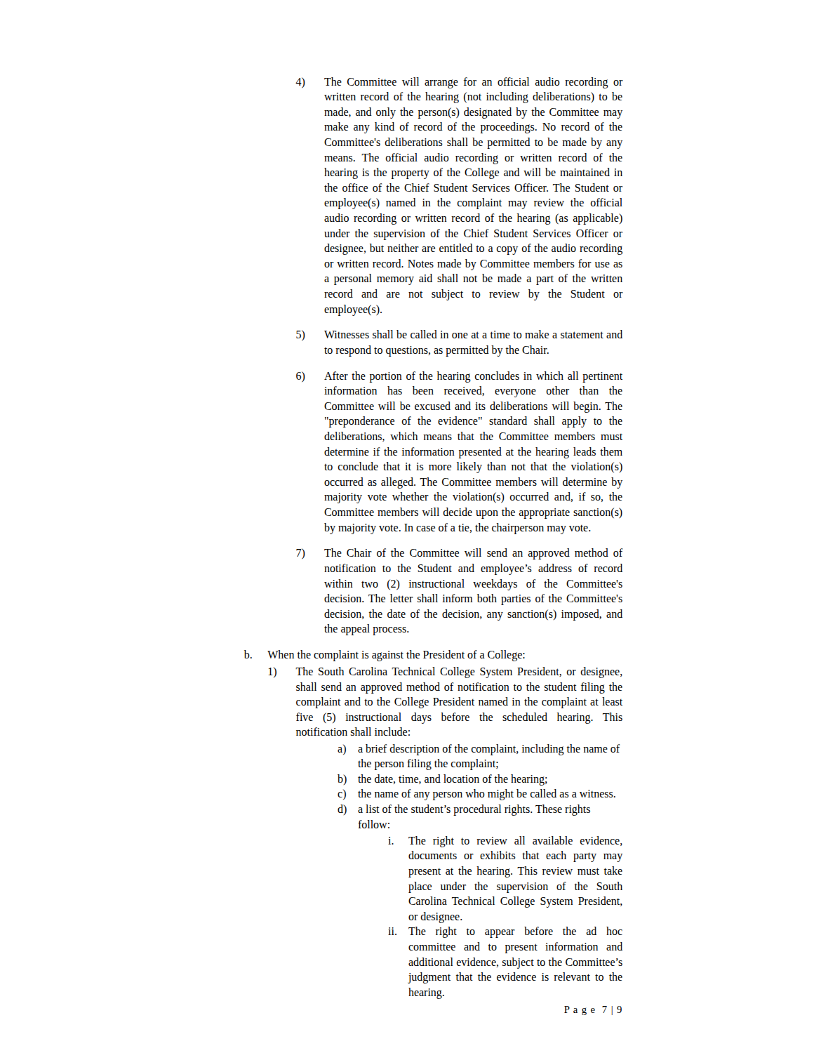4) The Committee will arrange for an official audio recording or written record of the hearing (not including deliberations) to be made, and only the person(s) designated by the Committee may make any kind of record of the proceedings. No record of the Committee's deliberations shall be permitted to be made by any means. The official audio recording or written record of the hearing is the property of the College and will be maintained in the office of the Chief Student Services Officer. The Student or employee(s) named in the complaint may review the official audio recording or written record of the hearing (as applicable) under the supervision of the Chief Student Services Officer or designee, but neither are entitled to a copy of the audio recording or written record. Notes made by Committee members for use as a personal memory aid shall not be made a part of the written record and are not subject to review by the Student or employee(s).
5) Witnesses shall be called in one at a time to make a statement and to respond to questions, as permitted by the Chair.
6) After the portion of the hearing concludes in which all pertinent information has been received, everyone other than the Committee will be excused and its deliberations will begin. The "preponderance of the evidence" standard shall apply to the deliberations, which means that the Committee members must determine if the information presented at the hearing leads them to conclude that it is more likely than not that the violation(s) occurred as alleged. The Committee members will determine by majority vote whether the violation(s) occurred and, if so, the Committee members will decide upon the appropriate sanction(s) by majority vote. In case of a tie, the chairperson may vote.
7) The Chair of the Committee will send an approved method of notification to the Student and employee’s address of record within two (2) instructional weekdays of the Committee's decision. The letter shall inform both parties of the Committee's decision, the date of the decision, any sanction(s) imposed, and the appeal process.
b. When the complaint is against the President of a College:
1) The South Carolina Technical College System President, or designee, shall send an approved method of notification to the student filing the complaint and to the College President named in the complaint at least five (5) instructional days before the scheduled hearing. This notification shall include:
a) a brief description of the complaint, including the name of the person filing the complaint;
b) the date, time, and location of the hearing;
c) the name of any person who might be called as a witness.
d) a list of the student’s procedural rights. These rights follow:
i. The right to review all available evidence, documents or exhibits that each party may present at the hearing. This review must take place under the supervision of the South Carolina Technical College System President, or designee.
ii. The right to appear before the ad hoc committee and to present information and additional evidence, subject to the Committee’s judgment that the evidence is relevant to the hearing.
P a g e 7 | 9